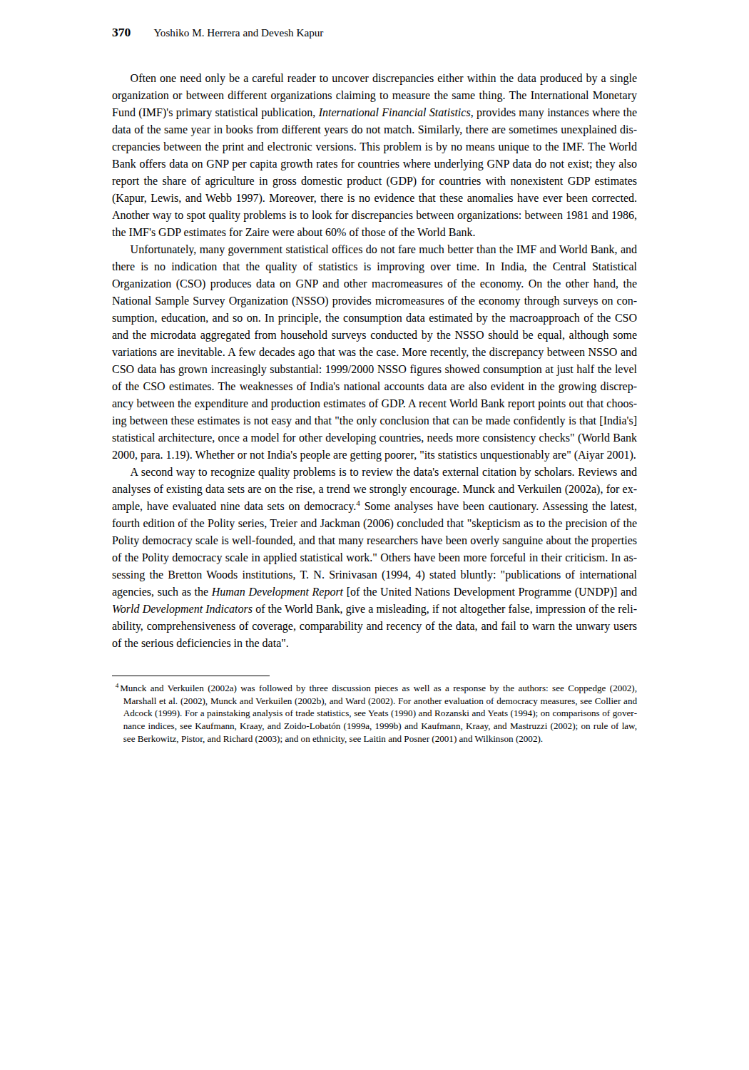370 Yoshiko M. Herrera and Devesh Kapur
Often one need only be a careful reader to uncover discrepancies either within the data produced by a single organization or between different organizations claiming to measure the same thing. The International Monetary Fund (IMF)'s primary statistical publication, International Financial Statistics, provides many instances where the data of the same year in books from different years do not match. Similarly, there are sometimes unexplained discrepancies between the print and electronic versions. This problem is by no means unique to the IMF. The World Bank offers data on GNP per capita growth rates for countries where underlying GNP data do not exist; they also report the share of agriculture in gross domestic product (GDP) for countries with nonexistent GDP estimates (Kapur, Lewis, and Webb 1997). Moreover, there is no evidence that these anomalies have ever been corrected. Another way to spot quality problems is to look for discrepancies between organizations: between 1981 and 1986, the IMF's GDP estimates for Zaire were about 60% of those of the World Bank.
Unfortunately, many government statistical offices do not fare much better than the IMF and World Bank, and there is no indication that the quality of statistics is improving over time. In India, the Central Statistical Organization (CSO) produces data on GNP and other macromeasures of the economy. On the other hand, the National Sample Survey Organization (NSSO) provides micromeasures of the economy through surveys on consumption, education, and so on. In principle, the consumption data estimated by the macroapproach of the CSO and the microdata aggregated from household surveys conducted by the NSSO should be equal, although some variations are inevitable. A few decades ago that was the case. More recently, the discrepancy between NSSO and CSO data has grown increasingly substantial: 1999/2000 NSSO figures showed consumption at just half the level of the CSO estimates. The weaknesses of India's national accounts data are also evident in the growing discrepancy between the expenditure and production estimates of GDP. A recent World Bank report points out that choosing between these estimates is not easy and that "the only conclusion that can be made confidently is that [India's] statistical architecture, once a model for other developing countries, needs more consistency checks" (World Bank 2000, para. 1.19). Whether or not India's people are getting poorer, "its statistics unquestionably are" (Aiyar 2001).
A second way to recognize quality problems is to review the data's external citation by scholars. Reviews and analyses of existing data sets are on the rise, a trend we strongly encourage. Munck and Verkuilen (2002a), for example, have evaluated nine data sets on democracy.4 Some analyses have been cautionary. Assessing the latest, fourth edition of the Polity series, Treier and Jackman (2006) concluded that "skepticism as to the precision of the Polity democracy scale is well-founded, and that many researchers have been overly sanguine about the properties of the Polity democracy scale in applied statistical work." Others have been more forceful in their criticism. In assessing the Bretton Woods institutions, T. N. Srinivasan (1994, 4) stated bluntly: "publications of international agencies, such as the Human Development Report [of the United Nations Development Programme (UNDP)] and World Development Indicators of the World Bank, give a misleading, if not altogether false, impression of the reliability, comprehensiveness of coverage, comparability and recency of the data, and fail to warn the unwary users of the serious deficiencies in the data".
4Munck and Verkuilen (2002a) was followed by three discussion pieces as well as a response by the authors: see Coppedge (2002), Marshall et al. (2002), Munck and Verkuilen (2002b), and Ward (2002). For another evaluation of democracy measures, see Collier and Adcock (1999). For a painstaking analysis of trade statistics, see Yeats (1990) and Rozanski and Yeats (1994); on comparisons of governance indices, see Kaufmann, Kraay, and Zoido-Lobatón (1999a, 1999b) and Kaufmann, Kraay, and Mastruzzi (2002); on rule of law, see Berkowitz, Pistor, and Richard (2003); and on ethnicity, see Laitin and Posner (2001) and Wilkinson (2002).